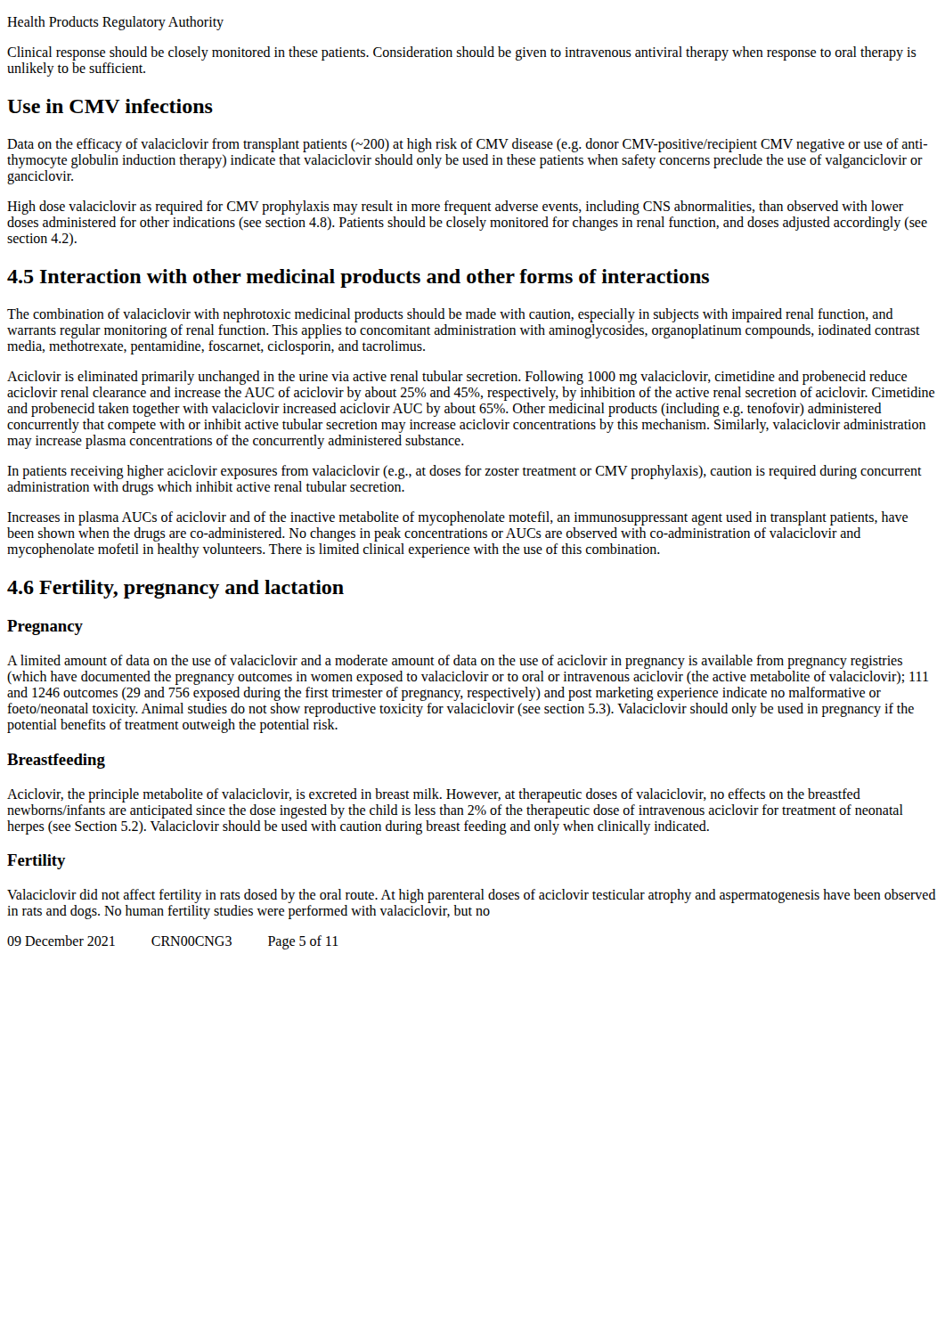Health Products Regulatory Authority
Clinical response should be closely monitored in these patients. Consideration should be given to intravenous antiviral therapy when response to oral therapy is unlikely to be sufficient.
Use in CMV infections
Data on the efficacy of valaciclovir from transplant patients (~200) at high risk of CMV disease (e.g. donor CMV-positive/recipient CMV negative or use of anti-thymocyte globulin induction therapy) indicate that valaciclovir should only be used in these patients when safety concerns preclude the use of valganciclovir or ganciclovir.
High dose valaciclovir as required for CMV prophylaxis may result in more frequent adverse events, including CNS abnormalities, than observed with lower doses administered for other indications (see section 4.8). Patients should be closely monitored for changes in renal function, and doses adjusted accordingly (see section 4.2).
4.5 Interaction with other medicinal products and other forms of interactions
The combination of valaciclovir with nephrotoxic medicinal products should be made with caution, especially in subjects with impaired renal function, and warrants regular monitoring of renal function. This applies to concomitant administration with aminoglycosides, organoplatinum compounds, iodinated contrast media, methotrexate, pentamidine, foscarnet, ciclosporin, and tacrolimus.
Aciclovir is eliminated primarily unchanged in the urine via active renal tubular secretion. Following 1000 mg valaciclovir, cimetidine and probenecid reduce aciclovir renal clearance and increase the AUC of aciclovir by about 25% and 45%, respectively, by inhibition of the active renal secretion of aciclovir. Cimetidine and probenecid taken together with valaciclovir increased aciclovir AUC by about 65%. Other medicinal products (including e.g. tenofovir) administered concurrently that compete with or inhibit active tubular secretion may increase aciclovir concentrations by this mechanism. Similarly, valaciclovir administration may increase plasma concentrations of the concurrently administered substance.
In patients receiving higher aciclovir exposures from valaciclovir (e.g., at doses for zoster treatment or CMV prophylaxis), caution is required during concurrent administration with drugs which inhibit active renal tubular secretion.
Increases in plasma AUCs of aciclovir and of the inactive metabolite of mycophenolate motefil, an immunosuppressant agent used in transplant patients, have been shown when the drugs are co-administered. No changes in peak concentrations or AUCs are observed with co-administration of valaciclovir and mycophenolate mofetil in healthy volunteers. There is limited clinical experience with the use of this combination.
4.6 Fertility, pregnancy and lactation
Pregnancy
A limited amount of data on the use of valaciclovir and a moderate amount of data on the use of aciclovir in pregnancy is available from pregnancy registries (which have documented the pregnancy outcomes in women exposed to valaciclovir or to oral or intravenous aciclovir (the active metabolite of valaciclovir); 111 and 1246 outcomes (29 and 756 exposed during the first trimester of pregnancy, respectively) and post marketing experience indicate no malformative or foeto/neonatal toxicity. Animal studies do not show reproductive toxicity for valaciclovir (see section 5.3). Valaciclovir should only be used in pregnancy if the potential benefits of treatment outweigh the potential risk.
Breastfeeding
Aciclovir, the principle metabolite of valaciclovir, is excreted in breast milk. However, at therapeutic doses of valaciclovir, no effects on the breastfed newborns/infants are anticipated since the dose ingested by the child is less than 2% of the therapeutic dose of intravenous aciclovir for treatment of neonatal herpes (see Section 5.2). Valaciclovir should be used with caution during breast feeding and only when clinically indicated.
Fertility
Valaciclovir did not affect fertility in rats dosed by the oral route. At high parenteral doses of aciclovir testicular atrophy and aspermatogenesis have been observed in rats and dogs. No human fertility studies were performed with valaciclovir, but no
09 December 2021 CRN00CNG3 Page 5 of 11